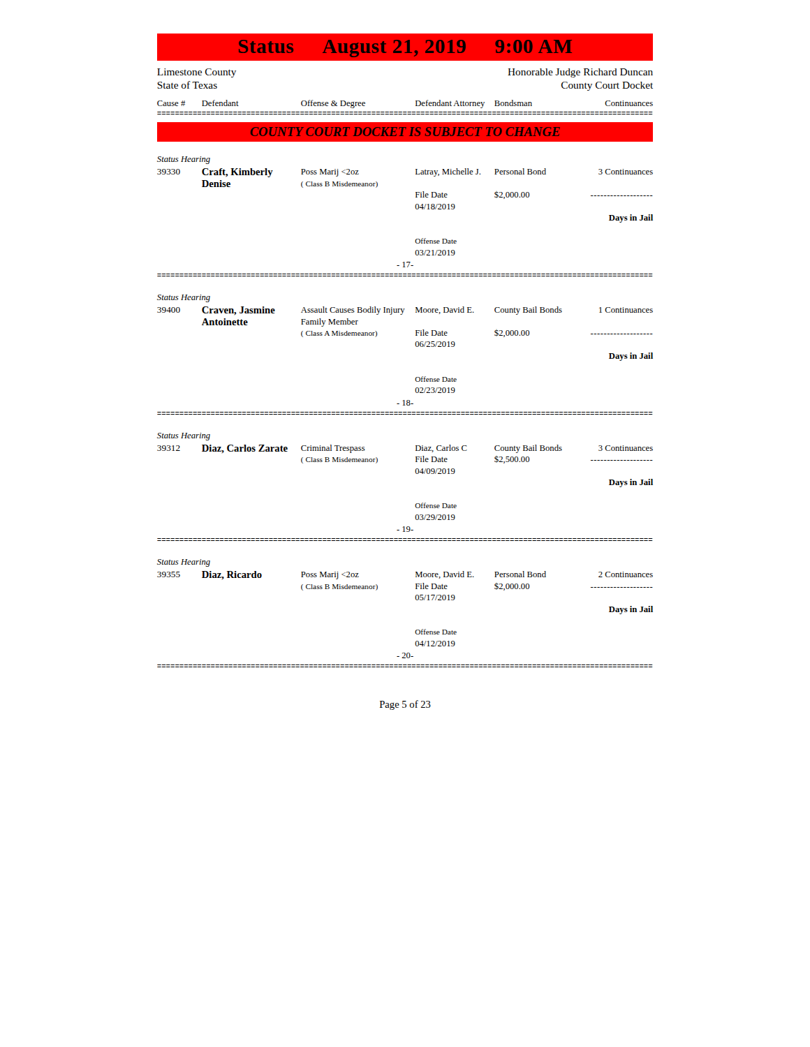Status August 21, 20199:00 AM
Limestone County
State of Texas
Honorable Judge Richard Duncan
County Court Docket
Cause # Defendant Offense & Degree Defendant Attorney Bondsman Continuances
==========================================================================================================================
COUNTY COURT DOCKET IS SUBJECT TO CHANGE
Status Hearing
39330
Craft, Kimberly Denise
Poss Marij <2oz
( Class B Misdemeanor)
Latray, Michelle J.
File Date
04/18/2019
Offense Date
03/21/2019
Personal Bond
$2,000.00
3 Continuances
-------------------
Days in Jail
- 17-
==========================================================================================================================
Status Hearing
39400
Craven, Jasmine Antoinette
Assault Causes Bodily Injury Family Member
( Class A Misdemeanor)
Moore, David E.
File Date
06/25/2019
Offense Date
02/23/2019
County Bail Bonds
$2,000.00
1 Continuances
-------------------
Days in Jail
- 18-
==========================================================================================================================
Status Hearing
39312
Diaz, Carlos Zarate
Criminal Trespass
( Class B Misdemeanor)
Diaz, Carlos C
File Date
04/09/2019
Offense Date
03/29/2019
County Bail Bonds
$2,500.00
3 Continuances
-------------------
Days in Jail
- 19-
==========================================================================================================================
Status Hearing
39355
Diaz, Ricardo
Poss Marij <2oz
( Class B Misdemeanor)
Moore, David E.
File Date
05/17/2019
Offense Date
04/12/2019
Personal Bond
$2,000.00
2 Continuances
-------------------
Days in Jail
- 20-
==========================================================================================================================
Page 5 of 23